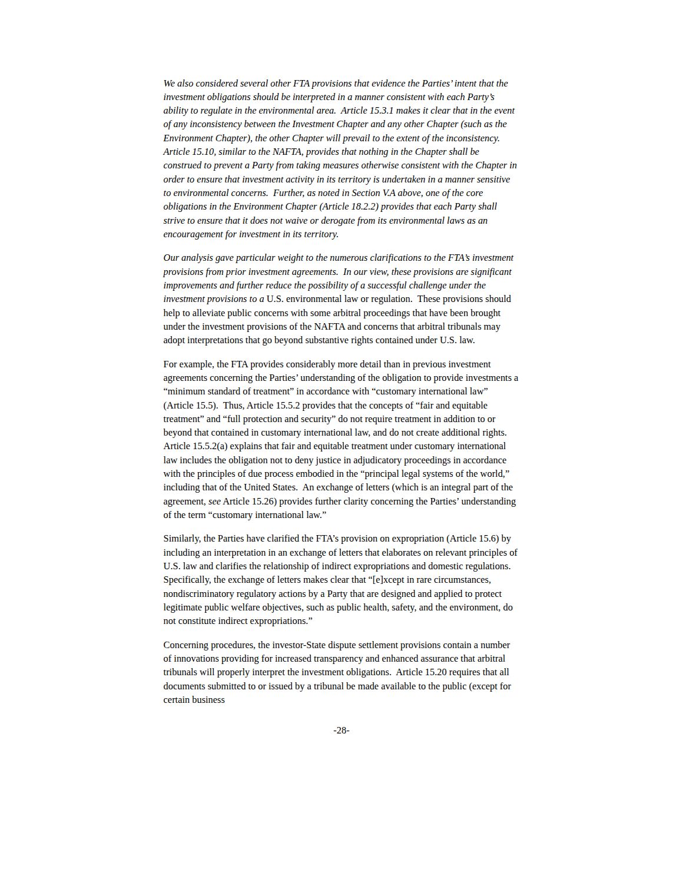We also considered several other FTA provisions that evidence the Parties’ intent that the investment obligations should be interpreted in a manner consistent with each Party’s ability to regulate in the environmental area. Article 15.3.1 makes it clear that in the event of any inconsistency between the Investment Chapter and any other Chapter (such as the Environment Chapter), the other Chapter will prevail to the extent of the inconsistency. Article 15.10, similar to the NAFTA, provides that nothing in the Chapter shall be construed to prevent a Party from taking measures otherwise consistent with the Chapter in order to ensure that investment activity in its territory is undertaken in a manner sensitive to environmental concerns. Further, as noted in Section V.A above, one of the core obligations in the Environment Chapter (Article 18.2.2) provides that each Party shall strive to ensure that it does not waive or derogate from its environmental laws as an encouragement for investment in its territory.
Our analysis gave particular weight to the numerous clarifications to the FTA’s investment provisions from prior investment agreements. In our view, these provisions are significant improvements and further reduce the possibility of a successful challenge under the investment provisions to a U.S. environmental law or regulation. These provisions should help to alleviate public concerns with some arbitral proceedings that have been brought under the investment provisions of the NAFTA and concerns that arbitral tribunals may adopt interpretations that go beyond substantive rights contained under U.S. law.
For example, the FTA provides considerably more detail than in previous investment agreements concerning the Parties’ understanding of the obligation to provide investments a “minimum standard of treatment” in accordance with “customary international law” (Article 15.5). Thus, Article 15.5.2 provides that the concepts of “fair and equitable treatment” and “full protection and security” do not require treatment in addition to or beyond that contained in customary international law, and do not create additional rights. Article 15.5.2(a) explains that fair and equitable treatment under customary international law includes the obligation not to deny justice in adjudicatory proceedings in accordance with the principles of due process embodied in the “principal legal systems of the world,” including that of the United States. An exchange of letters (which is an integral part of the agreement, see Article 15.26) provides further clarity concerning the Parties’ understanding of the term “customary international law.”
Similarly, the Parties have clarified the FTA’s provision on expropriation (Article 15.6) by including an interpretation in an exchange of letters that elaborates on relevant principles of U.S. law and clarifies the relationship of indirect expropriations and domestic regulations. Specifically, the exchange of letters makes clear that “[e]xcept in rare circumstances, nondiscriminatory regulatory actions by a Party that are designed and applied to protect legitimate public welfare objectives, such as public health, safety, and the environment, do not constitute indirect expropriations.”
Concerning procedures, the investor-State dispute settlement provisions contain a number of innovations providing for increased transparency and enhanced assurance that arbitral tribunals will properly interpret the investment obligations. Article 15.20 requires that all documents submitted to or issued by a tribunal be made available to the public (except for certain business
-28-